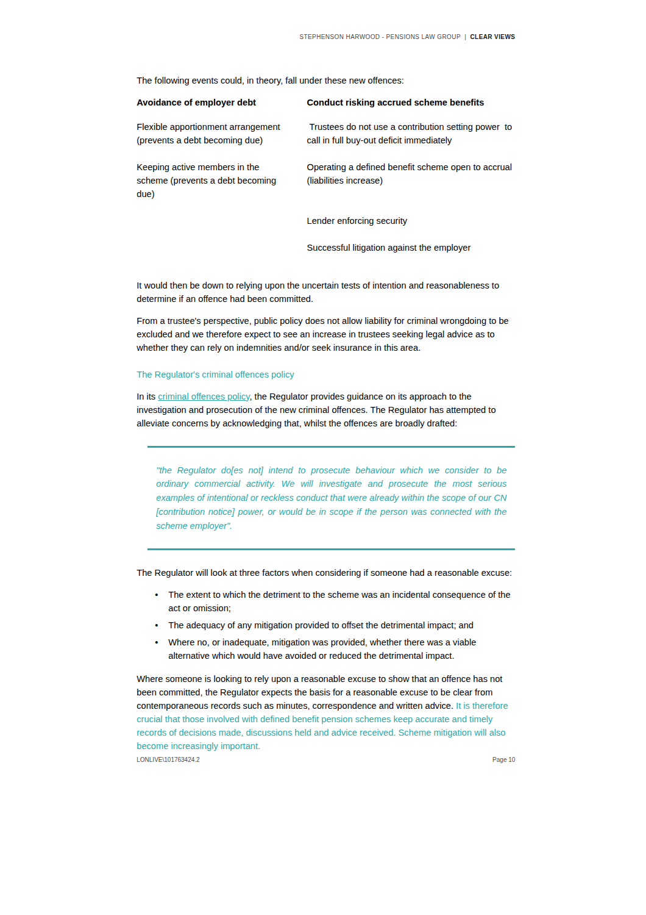STEPHENSON HARWOOD - PENSIONS LAW GROUP | CLEAR VIEWS
The following events could, in theory, fall under these new offences:
| Avoidance of employer debt | Conduct risking accrued scheme benefits |
| --- | --- |
| Flexible apportionment arrangement (prevents a debt becoming due) | Trustees do not use a contribution setting power to call in full buy-out deficit immediately |
| Keeping active members in the scheme (prevents a debt becoming due) | Operating a defined benefit scheme open to accrual (liabilities increase) |
| | Lender enforcing security |
| | Successful litigation against the employer |
It would then be down to relying upon the uncertain tests of intention and reasonableness to determine if an offence had been committed.
From a trustee's perspective, public policy does not allow liability for criminal wrongdoing to be excluded and we therefore expect to see an increase in trustees seeking legal advice as to whether they can rely on indemnities and/or seek insurance in this area.
The Regulator's criminal offences policy
In its criminal offences policy, the Regulator provides guidance on its approach to the investigation and prosecution of the new criminal offences. The Regulator has attempted to alleviate concerns by acknowledging that, whilst the offences are broadly drafted:
"the Regulator do[es not] intend to prosecute behaviour which we consider to be ordinary commercial activity. We will investigate and prosecute the most serious examples of intentional or reckless conduct that were already within the scope of our CN [contribution notice] power, or would be in scope if the person was connected with the scheme employer".
The Regulator will look at three factors when considering if someone had a reasonable excuse:
The extent to which the detriment to the scheme was an incidental consequence of the act or omission;
The adequacy of any mitigation provided to offset the detrimental impact; and
Where no, or inadequate, mitigation was provided, whether there was a viable alternative which would have avoided or reduced the detrimental impact.
Where someone is looking to rely upon a reasonable excuse to show that an offence has not been committed, the Regulator expects the basis for a reasonable excuse to be clear from contemporaneous records such as minutes, correspondence and written advice. It is therefore crucial that those involved with defined benefit pension schemes keep accurate and timely records of decisions made, discussions held and advice received. Scheme mitigation will also become increasingly important.
LONLIVE\101763424.2 Page 10